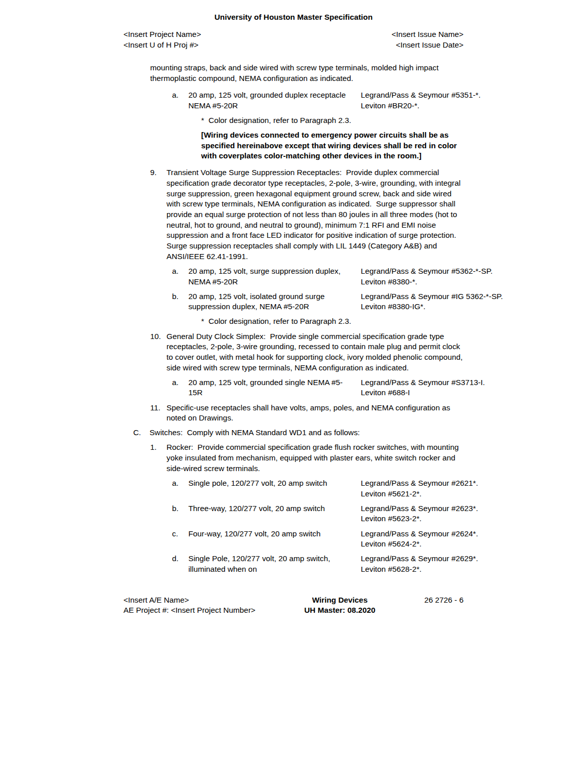University of Houston Master Specification
<Insert Project Name>
<Insert Issue Name>
<Insert U of H Proj #>
<Insert Issue Date>
mounting straps, back and side wired with screw type terminals, molded high impact thermoplastic compound, NEMA configuration as indicated.
a.
20 amp, 125 volt, grounded duplex receptacle NEMA #5-20R
Legrand/Pass & Seymour #5351-*.
Leviton #BR20-*.
* Color designation, refer to Paragraph 2.3.
[Wiring devices connected to emergency power circuits shall be as specified hereinabove except that wiring devices shall be red in color with coverplates color-matching other devices in the room.]
9.
Transient Voltage Surge Suppression Receptacles: Provide duplex commercial specification grade decorator type receptacles, 2-pole, 3-wire, grounding, with integral surge suppression, green hexagonal equipment ground screw, back and side wired with screw type terminals, NEMA configuration as indicated. Surge suppressor shall provide an equal surge protection of not less than 80 joules in all three modes (hot to neutral, hot to ground, and neutral to ground), minimum 7:1 RFI and EMI noise suppression and a front face LED indicator for positive indication of surge protection. Surge suppression receptacles shall comply with LIL 1449 (Category A&B) and ANSI/IEEE 62.41-1991.
a.
20 amp, 125 volt, surge suppression duplex, NEMA #5-20R
Legrand/Pass & Seymour #5362-*-SP.
Leviton #8380-*.
b.
20 amp, 125 volt, isolated ground surge suppression duplex, NEMA #5-20R
Legrand/Pass & Seymour #IG 5362-*-SP.
Leviton #8380-IG*.
* Color designation, refer to Paragraph 2.3.
10.
General Duty Clock Simplex: Provide single commercial specification grade type receptacles, 2-pole, 3-wire grounding, recessed to contain male plug and permit clock to cover outlet, with metal hook for supporting clock, ivory molded phenolic compound, side wired with screw type terminals, NEMA configuration as indicated.
a.
20 amp, 125 volt, grounded single NEMA #5-15R
Legrand/Pass & Seymour #S3713-I.
Leviton #688-I
11.
Specific-use receptacles shall have volts, amps, poles, and NEMA configuration as noted on Drawings.
C.
Switches: Comply with NEMA Standard WD1 and as follows:
1.
Rocker: Provide commercial specification grade flush rocker switches, with mounting yoke insulated from mechanism, equipped with plaster ears, white switch rocker and side-wired screw terminals.
a.
Single pole, 120/277 volt, 20 amp switch
Legrand/Pass & Seymour #2621*.
Leviton #5621-2*.
b.
Three-way, 120/277 volt, 20 amp switch
Legrand/Pass & Seymour #2623*.
Leviton #5623-2*.
c.
Four-way, 120/277 volt, 20 amp switch
Legrand/Pass & Seymour #2624*.
Leviton #5624-2*.
d.
Single Pole, 120/277 volt, 20 amp switch, illuminated when on
Legrand/Pass & Seymour #2629*.
Leviton #5628-2*.
<Insert A/E Name>
AE Project #: <Insert Project Number>
Wiring Devices
UH Master: 08.2020
26 2726 - 6